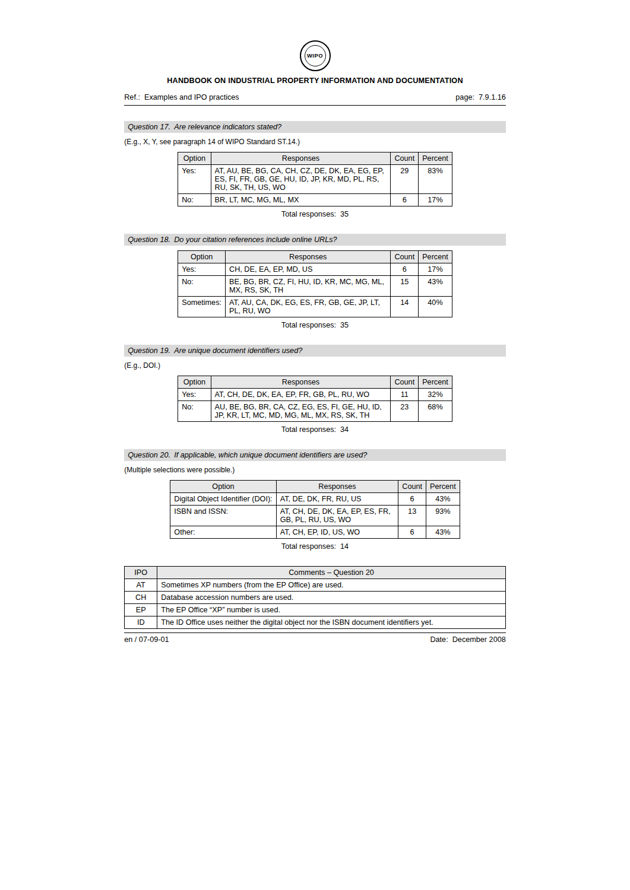Handbook on Industrial Property Information and Documentation
Ref.: Examples and IPO practices page: 7.9.1.16
Question 17. Are relevance indicators stated?
(E.g., X, Y, see paragraph 14 of WIPO Standard ST.14.)
| Option | Responses | Count | Percent |
| --- | --- | --- | --- |
| Yes: | AT, AU, BE, BG, CA, CH, CZ, DE, DK, EA, EG, EP, ES, FI, FR, GB, GE, HU, ID, JP, KR, MD, PL, RS, RU, SK, TH, US, WO | 29 | 83% |
| No: | BR, LT, MC, MG, ML, MX | 6 | 17% |
Total responses: 35
Question 18. Do your citation references include online URLs?
| Option | Responses | Count | Percent |
| --- | --- | --- | --- |
| Yes: | CH, DE, EA, EP, MD, US | 6 | 17% |
| No: | BE, BG, BR, CZ, FI, HU, ID, KR, MC, MG, ML, MX, RS, SK, TH | 15 | 43% |
| Sometimes: | AT, AU, CA, DK, EG, ES, FR, GB, GE, JP, LT, PL, RU, WO | 14 | 40% |
Total responses: 35
Question 19. Are unique document identifiers used?
(E.g., DOI.)
| Option | Responses | Count | Percent |
| --- | --- | --- | --- |
| Yes: | AT, CH, DE, DK, EA, EP, FR, GB, PL, RU, WO | 11 | 32% |
| No: | AU, BE, BG, BR, CA, CZ, EG, ES, FI, GE, HU, ID, JP, KR, LT, MC, MD, MG, ML, MX, RS, SK, TH | 23 | 68% |
Total responses: 34
Question 20. If applicable, which unique document identifiers are used?
(Multiple selections were possible.)
| Option | Responses | Count | Percent |
| --- | --- | --- | --- |
| Digital Object Identifier (DOI): | AT, DE, DK, FR, RU, US | 6 | 43% |
| ISBN and ISSN: | AT, CH, DE, DK, EA, EP, ES, FR, GB, PL, RU, US, WO | 13 | 93% |
| Other: | AT, CH, EP, ID, US, WO | 6 | 43% |
Total responses: 14
| IPO | Comments – Question 20 |
| --- | --- |
| AT | Sometimes XP numbers (from the EP Office) are used. |
| CH | Database accession numbers are used. |
| EP | The EP Office “XP” number is used. |
| ID | The ID Office uses neither the digital object nor the ISBN document identifiers yet. |
en / 07-09-01 Date: December 2008